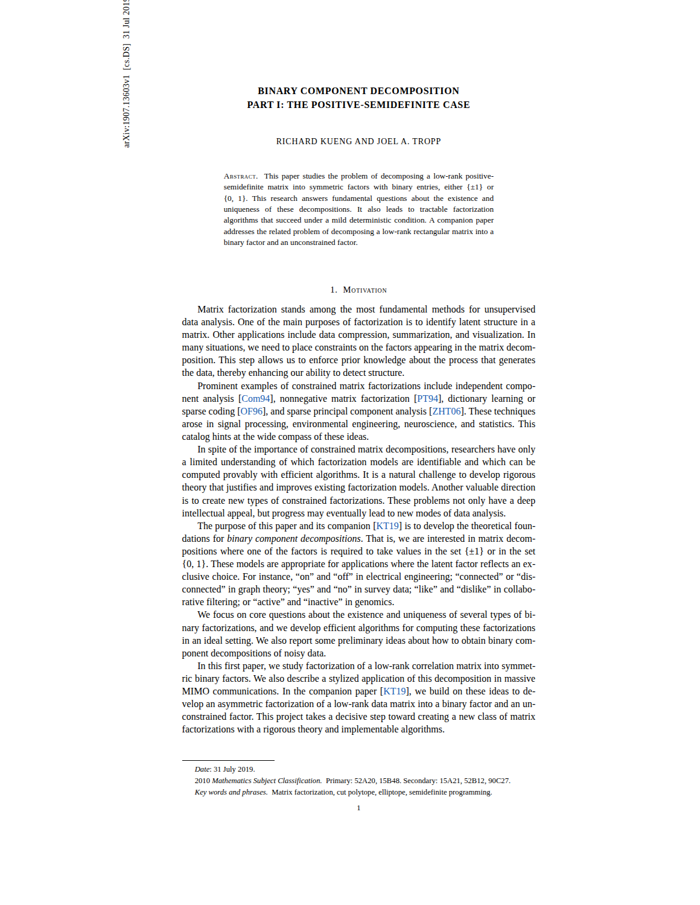arXiv:1907.13603v1 [cs.DS] 31 Jul 2019
Binary Component Decomposition
Part I: The Positive-Semidefinite Case
Richard Kueng and Joel A. Tropp
Abstract. This paper studies the problem of decomposing a low-rank positive-semidefinite matrix into symmetric factors with binary entries, either {±1} or {0, 1}. This research answers fundamental questions about the existence and uniqueness of these decompositions. It also leads to tractable factorization algorithms that succeed under a mild deterministic condition. A companion paper addresses the related problem of decomposing a low-rank rectangular matrix into a binary factor and an unconstrained factor.
1. Motivation
Matrix factorization stands among the most fundamental methods for unsupervised data analysis. One of the main purposes of factorization is to identify latent structure in a matrix. Other applications include data compression, summarization, and visualization. In many situations, we need to place constraints on the factors appearing in the matrix decomposition. This step allows us to enforce prior knowledge about the process that generates the data, thereby enhancing our ability to detect structure.
Prominent examples of constrained matrix factorizations include independent component analysis [Com94], nonnegative matrix factorization [PT94], dictionary learning or sparse coding [OF96], and sparse principal component analysis [ZHT06]. These techniques arose in signal processing, environmental engineering, neuroscience, and statistics. This catalog hints at the wide compass of these ideas.
In spite of the importance of constrained matrix decompositions, researchers have only a limited understanding of which factorization models are identifiable and which can be computed provably with efficient algorithms. It is a natural challenge to develop rigorous theory that justifies and improves existing factorization models. Another valuable direction is to create new types of constrained factorizations. These problems not only have a deep intellectual appeal, but progress may eventually lead to new modes of data analysis.
The purpose of this paper and its companion [KT19] is to develop the theoretical foundations for binary component decompositions. That is, we are interested in matrix decompositions where one of the factors is required to take values in the set {±1} or in the set {0, 1}. These models are appropriate for applications where the latent factor reflects an exclusive choice. For instance, “on” and “off” in electrical engineering; “connected” or “disconnected” in graph theory; “yes” and “no” in survey data; “like” and “dislike” in collaborative filtering; or “active” and “inactive” in genomics.
We focus on core questions about the existence and uniqueness of several types of binary factorizations, and we develop efficient algorithms for computing these factorizations in an ideal setting. We also report some preliminary ideas about how to obtain binary component decompositions of noisy data.
In this first paper, we study factorization of a low-rank correlation matrix into symmetric binary factors. We also describe a stylized application of this decomposition in massive MIMO communications. In the companion paper [KT19], we build on these ideas to develop an asymmetric factorization of a low-rank data matrix into a binary factor and an unconstrained factor. This project takes a decisive step toward creating a new class of matrix factorizations with a rigorous theory and implementable algorithms.
Date: 31 July 2019.
2010 Mathematics Subject Classification. Primary: 52A20, 15B48. Secondary: 15A21, 52B12, 90C27.
Key words and phrases. Matrix factorization, cut polytope, elliptope, semidefinite programming.
1